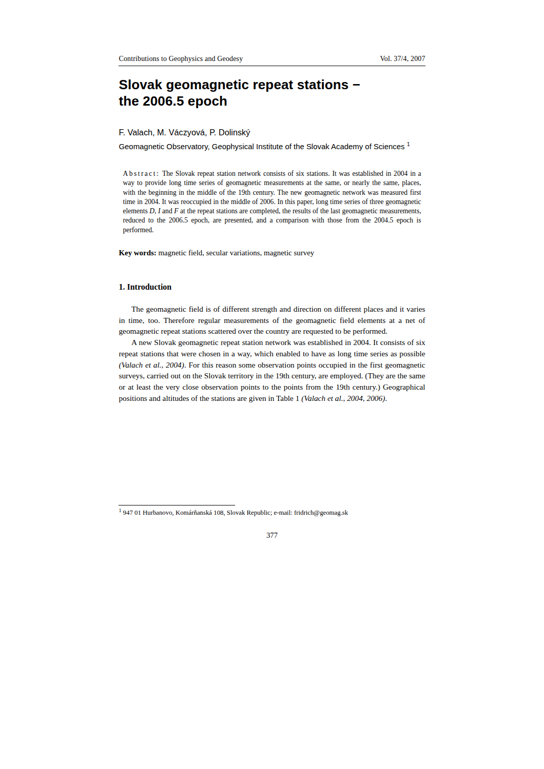Contributions to Geophysics and Geodesy
Vol. 37/4, 2007
Slovak geomagnetic repeat stations −
the 2006.5 epoch
F. Valach, M. Váczyová, P. Dolinský
Geomagnetic Observatory, Geophysical Institute of the Slovak Academy of Sciences 1
Abstract: The Slovak repeat station network consists of six stations. It was established in 2004 in a way to provide long time series of geomagnetic measurements at the same, or nearly the same, places, with the beginning in the middle of the 19th century. The new geomagnetic network was measured first time in 2004. It was reoccupied in the middle of 2006. In this paper, long time series of three geomagnetic elements D, I and F at the repeat stations are completed, the results of the last geomagnetic measurements, reduced to the 2006.5 epoch, are presented, and a comparison with those from the 2004.5 epoch is performed.
Key words: magnetic field, secular variations, magnetic survey
1. Introduction
The geomagnetic field is of different strength and direction on different places and it varies in time, too. Therefore regular measurements of the geomagnetic field elements at a net of geomagnetic repeat stations scattered over the country are requested to be performed.
A new Slovak geomagnetic repeat station network was established in 2004. It consists of six repeat stations that were chosen in a way, which enabled to have as long time series as possible (Valach et al., 2004). For this reason some observation points occupied in the first geomagnetic surveys, carried out on the Slovak territory in the 19th century, are employed. (They are the same or at least the very close observation points to the points from the 19th century.) Geographical positions and altitudes of the stations are given in Table 1 (Valach et al., 2004, 2006).
1 947 01 Hurbanovo, Komárñanská 108, Slovak Republic; e-mail: fridrich@geomag.sk
377